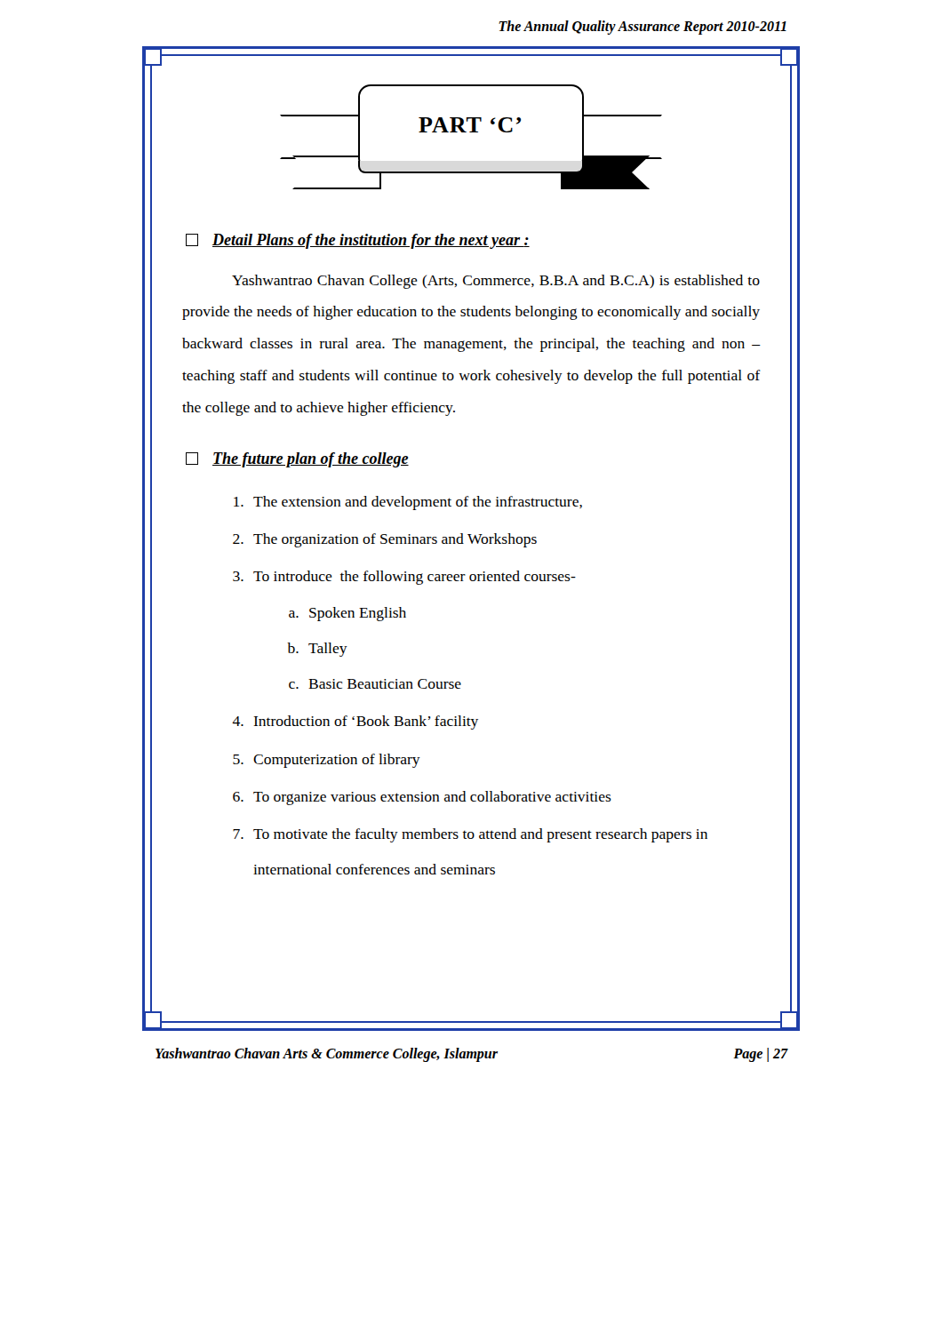The Annual Quality Assurance Report 2010-2011
PART ‘C’
Detail Plans of the institution for the next year :
Yashwantrao Chavan College (Arts, Commerce, B.B.A and B.C.A) is established to provide the needs of higher education to the students belonging to economically and socially backward classes in rural area. The management, the principal, the teaching and non – teaching staff and students will continue to work cohesively to develop the full potential of the college and to achieve higher efficiency.
The future plan of the college
The extension and development of the infrastructure,
The organization of Seminars and Workshops
To introduce the following career oriented courses-
Spoken English
Talley
Basic Beautician Course
Introduction of ‘Book Bank’ facility
Computerization of library
To organize various extension and collaborative activities
To motivate the faculty members to attend and present research papers in international conferences and seminars
Yashwantrao Chavan Arts & Commerce College, Islampur
Page | 27